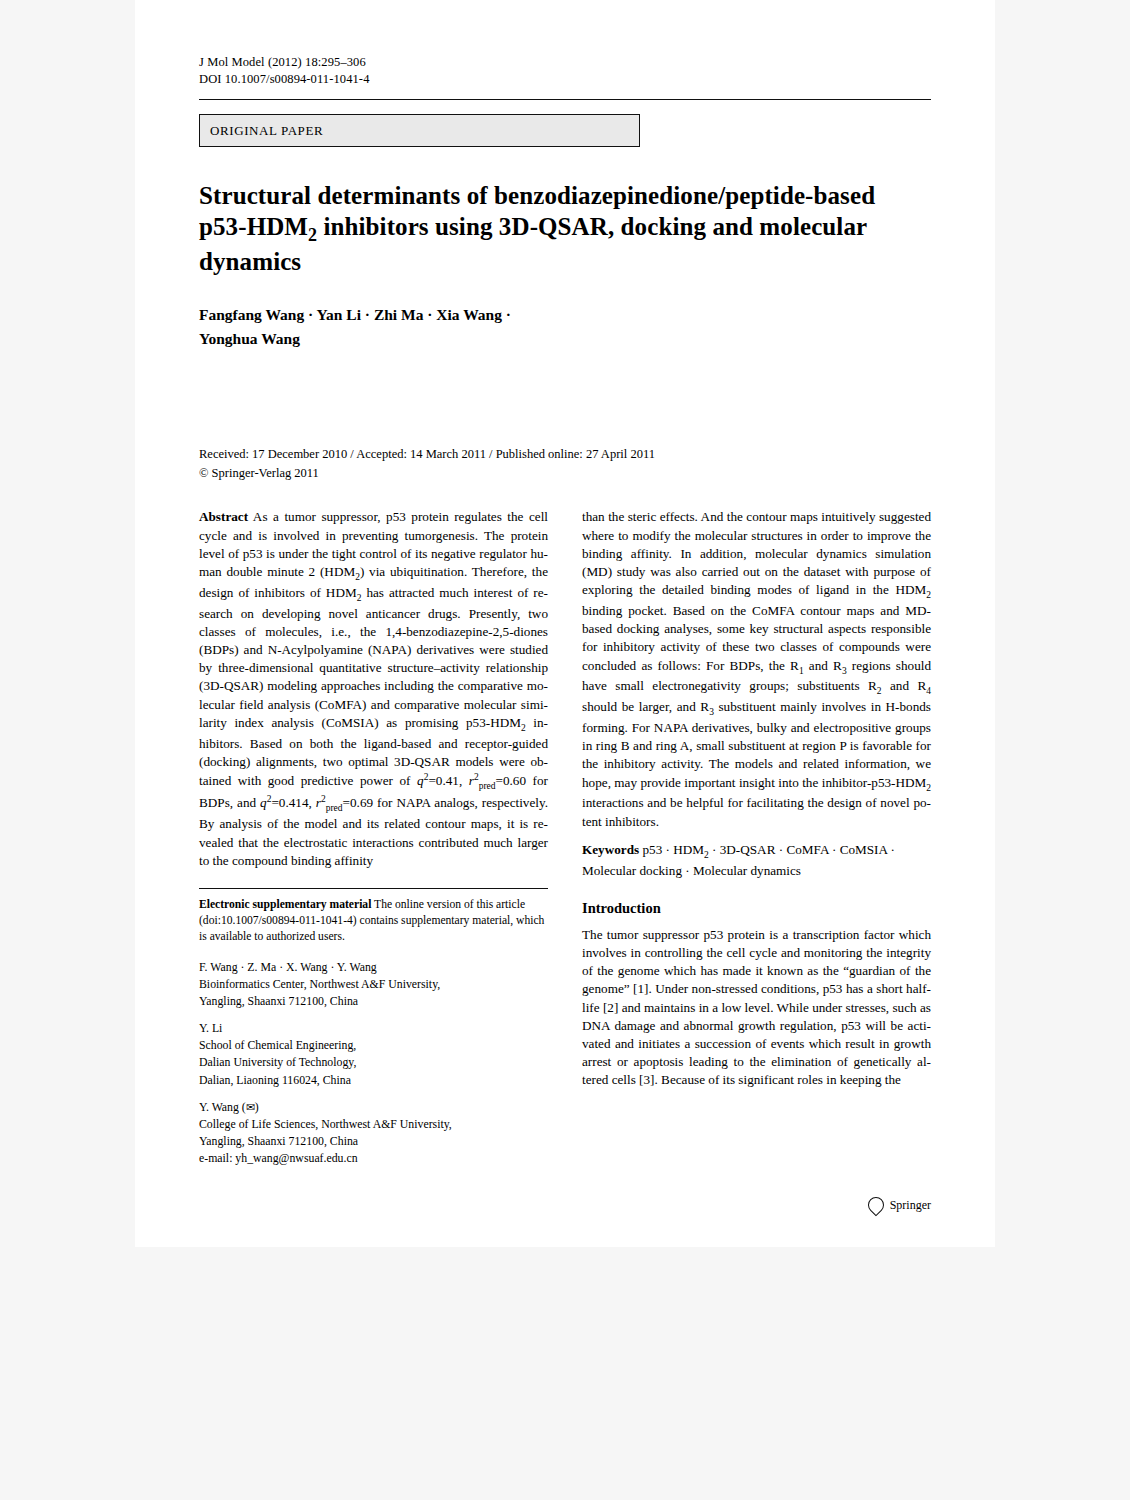J Mol Model (2012) 18:295–306 DOI 10.1007/s00894-011-1041-4
ORIGINAL PAPER
Structural determinants of benzodiazepinedione/peptide-based
p53-HDM2 inhibitors using 3D-QSAR, docking and molecular
dynamics
Fangfang Wang · Yan Li · Zhi Ma · Xia Wang ·
Yonghua Wang
Received: 17 December 2010 / Accepted: 14 March 2011 / Published online: 27 April 2011
© Springer-Verlag 2011
Abstract As a tumor suppressor, p53 protein regulates the cell cycle and is involved in preventing tumorgenesis. The protein level of p53 is under the tight control of its negative regulator human double minute 2 (HDM2) via ubiquitination. Therefore, the design of inhibitors of HDM2 has attracted much interest of research on developing novel anticancer drugs. Presently, two classes of molecules, i.e., the 1,4-benzodiazepine-2,5-diones (BDPs) and N-Acylpolyamine (NAPA) derivatives were studied by three-dimensional quantitative structure–activity relationship (3D-QSAR) modeling approaches including the comparative molecular field analysis (CoMFA) and comparative molecular similarity index analysis (CoMSIA) as promising p53-HDM2 inhibitors. Based on both the ligand-based and receptor-guided (docking) alignments, two optimal 3D-QSAR models were obtained with good predictive power of q2=0.41, r2pred=0.60 for BDPs, and q2=0.414, r2pred=0.69 for NAPA analogs, respectively. By analysis of the model and its related contour maps, it is revealed that the electrostatic interactions contributed much larger to the compound binding affinity
Electronic supplementary material The online version of this article (doi:10.1007/s00894-011-1041-4) contains supplementary material, which is available to authorized users.
F. Wang · Z. Ma · X. Wang · Y. Wang
Bioinformatics Center, Northwest A&F University,
Yangling, Shaanxi 712100, China
Y. Li
School of Chemical Engineering,
Dalian University of Technology,
Dalian, Liaoning 116024, China
Y. Wang (✉)
College of Life Sciences, Northwest A&F University,
Yangling, Shaanxi 712100, China
e-mail: yh_wang@nwsuaf.edu.cn
than the steric effects. And the contour maps intuitively suggested where to modify the molecular structures in order to improve the binding affinity. In addition, molecular dynamics simulation (MD) study was also carried out on the dataset with purpose of exploring the detailed binding modes of ligand in the HDM2 binding pocket. Based on the CoMFA contour maps and MD-based docking analyses, some key structural aspects responsible for inhibitory activity of these two classes of compounds were concluded as follows: For BDPs, the R1 and R3 regions should have small electronegativity groups; substituents R2 and R4 should be larger, and R3 substituent mainly involves in H-bonds forming. For NAPA derivatives, bulky and electropositive groups in ring B and ring A, small substituent at region P is favorable for the inhibitory activity. The models and related information, we hope, may provide important insight into the inhibitor-p53-HDM2 interactions and be helpful for facilitating the design of novel potent inhibitors.
Keywords p53 · HDM2 · 3D-QSAR · CoMFA · CoMSIA ·
Molecular docking · Molecular dynamics
Introduction
The tumor suppressor p53 protein is a transcription factor which involves in controlling the cell cycle and monitoring the integrity of the genome which has made it known as the “guardian of the genome” [1]. Under non-stressed conditions, p53 has a short half-life [2] and maintains in a low level. While under stresses, such as DNA damage and abnormal growth regulation, p53 will be activated and initiates a succession of events which result in growth arrest or apoptosis leading to the elimination of genetically altered cells [3]. Because of its significant roles in keeping the
Springer